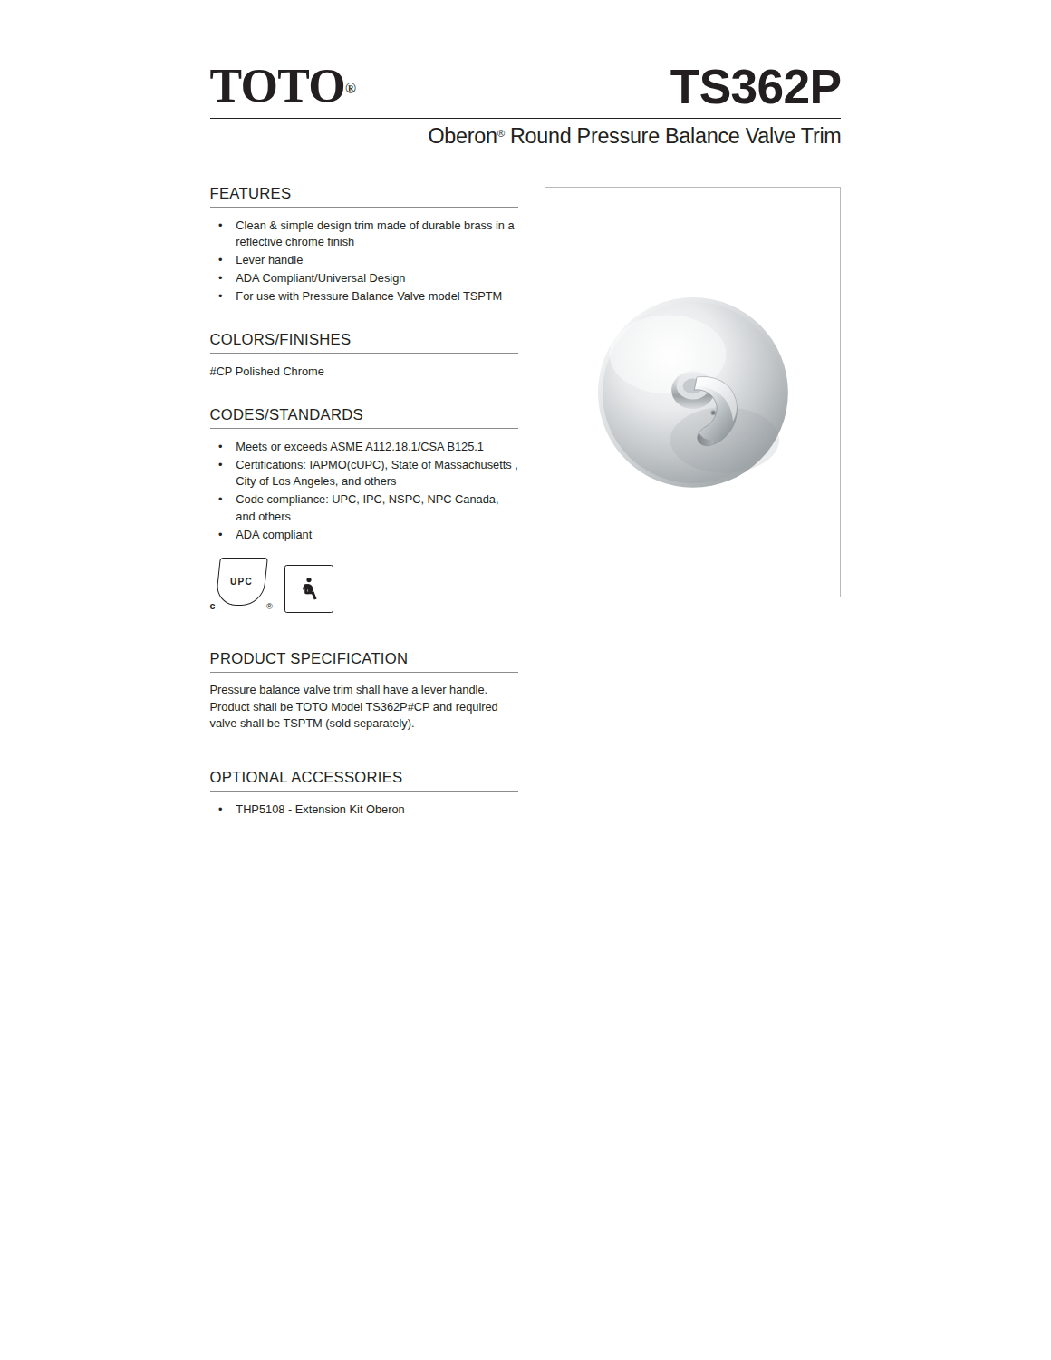TOTO®
TS362P
Oberon® Round Pressure Balance Valve Trim
FEATURES
Clean & simple design trim made of durable brass in a reflective chrome finish
Lever handle
ADA Compliant/Universal Design
For use with Pressure Balance Valve model TSPTM
COLORS/FINISHES
#CP Polished Chrome
CODES/STANDARDS
Meets or exceeds ASME A112.18.1/CSA B125.1
Certifications: IAPMO(cUPC), State of Massachusetts , City of Los Angeles, and others
Code compliance: UPC, IPC, NSPC, NPC Canada, and others
ADA compliant
UPC
c
®
PRODUCT SPECIFICATION
Pressure balance valve trim shall have a lever handle. Product shall be TOTO Model TS362P#CP and required valve shall be TSPTM (sold separately).
OPTIONAL ACCESSORIES
THP5108 - Extension Kit Oberon